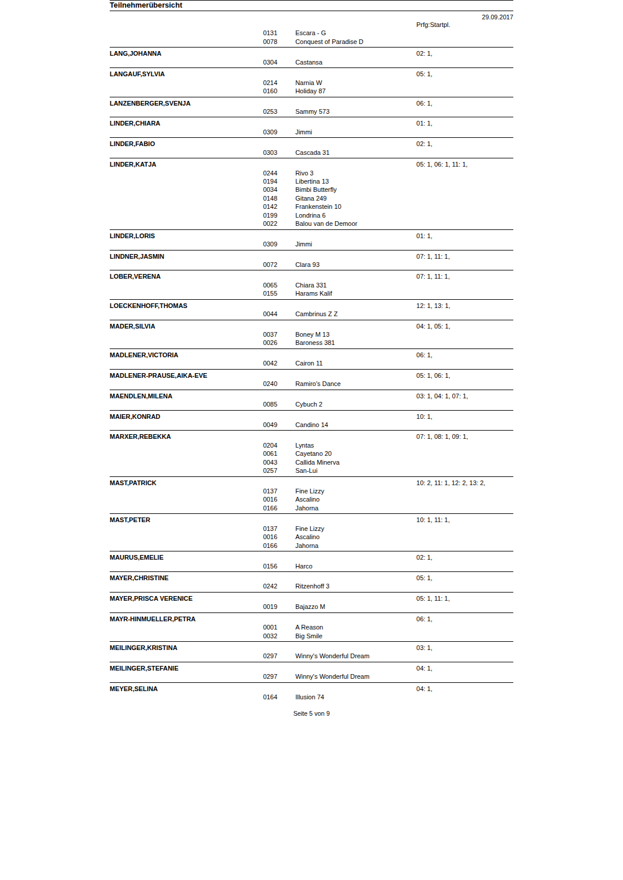Teilnehmerübersicht
29.09.2017
| | Prfg:Startpl. |
| | 0131 | Escara - G | |
| | 0078 | Conquest of Paradise D | |
| LANG,JOHANNA | | | 02: 1, |
| | 0304 | Castansa | |
| LANGAUF,SYLVIA | | | 05: 1, |
| | 0214 | Narnia W | |
| | 0160 | Holiday 87 | |
| LANZENBERGER,SVENJA | | | 06: 1, |
| | 0253 | Sammy 573 | |
| LINDER,CHIARA | | | 01: 1, |
| | 0309 | Jimmi | |
| LINDER,FABIO | | | 02: 1, |
| | 0303 | Cascada 31 | |
| LINDER,KATJA | | | 05: 1, 06: 1, 11: 1, |
| | 0244 | Rivo 3 | |
| | 0194 | Libertina 13 | |
| | 0034 | Bimbi Butterfly | |
| | 0148 | Gitana 249 | |
| | 0142 | Frankenstein 10 | |
| | 0199 | Londrina 6 | |
| | 0022 | Balou van de Demoor | |
| LINDER,LORIS | | | 01: 1, |
| | 0309 | Jimmi | |
| LINDNER,JASMIN | | | 07: 1, 11: 1, |
| | 0072 | Clara 93 | |
| LOBER,VERENA | | | 07: 1, 11: 1, |
| | 0065 | Chiara 331 | |
| | 0155 | Harams Kalif | |
| LOECKENHOFF,THOMAS | | | 12: 1, 13: 1, |
| | 0044 | Cambrinus Z Z | |
| MADER,SILVIA | | | 04: 1, 05: 1, |
| | 0037 | Boney M 13 | |
| | 0026 | Baroness 381 | |
| MADLENER,VICTORIA | | | 06: 1, |
| | 0042 | Cairon 11 | |
| MADLENER-PRAUSE,AIKA-EVE | | | 05: 1, 06: 1, |
| | 0240 | Ramiro's Dance | |
| MAENDLEN,MILENA | | | 03: 1, 04: 1, 07: 1, |
| | 0085 | Cybuch 2 | |
| MAIER,KONRAD | | | 10: 1, |
| | 0049 | Candino 14 | |
| MARXER,REBEKKA | | | 07: 1, 08: 1, 09: 1, |
| | 0204 | Lyntas | |
| | 0061 | Cayetano 20 | |
| | 0043 | Callida Minerva | |
| | 0257 | San-Lui | |
| MAST,PATRICK | | | 10: 2, 11: 1, 12: 2, 13: 2, |
| | 0137 | Fine Lizzy | |
| | 0016 | Ascalino | |
| | 0166 | Jahorna | |
| MAST,PETER | | | 10: 1, 11: 1, |
| | 0137 | Fine Lizzy | |
| | 0016 | Ascalino | |
| | 0166 | Jahorna | |
| MAURUS,EMELIE | | | 02: 1, |
| | 0156 | Harco | |
| MAYER,CHRISTINE | | | 05: 1, |
| | 0242 | Ritzenhoff 3 | |
| MAYER,PRISCA VERENICE | | | 05: 1, 11: 1, |
| | 0019 | Bajazzo M | |
| MAYR-HINMUELLER,PETRA | | | 06: 1, |
| | 0001 | A Reason | |
| | 0032 | Big Smile | |
| MEILINGER,KRISTINA | | | 03: 1, |
| | 0297 | Winny's Wonderful Dream | |
| MEILINGER,STEFANIE | | | 04: 1, |
| | 0297 | Winny's Wonderful Dream | |
| MEYER,SELINA | | | 04: 1, |
| | 0164 | Illusion 74 | |
Seite 5 von 9